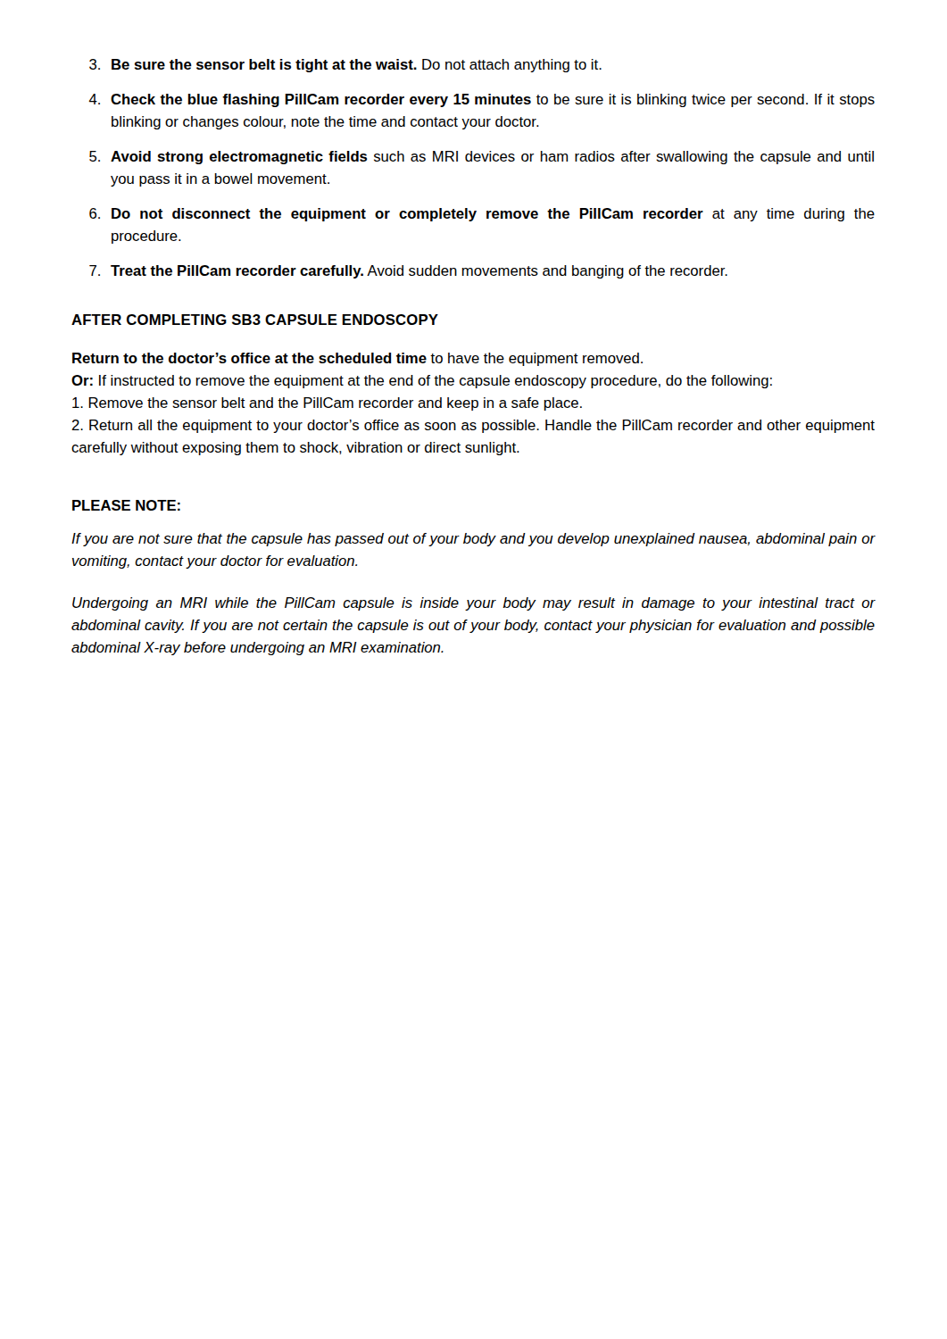Be sure the sensor belt is tight at the waist. Do not attach anything to it.
Check the blue flashing PillCam recorder every 15 minutes to be sure it is blinking twice per second. If it stops blinking or changes colour, note the time and contact your doctor.
Avoid strong electromagnetic fields such as MRI devices or ham radios after swallowing the capsule and until you pass it in a bowel movement.
Do not disconnect the equipment or completely remove the PillCam recorder at any time during the procedure.
Treat the PillCam recorder carefully. Avoid sudden movements and banging of the recorder.
AFTER COMPLETING SB3 CAPSULE ENDOSCOPY
Return to the doctor’s office at the scheduled time to have the equipment removed.
Or: If instructed to remove the equipment at the end of the capsule endoscopy procedure, do the following:
1. Remove the sensor belt and the PillCam recorder and keep in a safe place.
2. Return all the equipment to your doctor’s office as soon as possible. Handle the PillCam recorder and other equipment carefully without exposing them to shock, vibration or direct sunlight.
PLEASE NOTE:
If you are not sure that the capsule has passed out of your body and you develop unexplained nausea, abdominal pain or vomiting, contact your doctor for evaluation.
Undergoing an MRI while the PillCam capsule is inside your body may result in damage to your intestinal tract or abdominal cavity. If you are not certain the capsule is out of your body, contact your physician for evaluation and possible abdominal X-ray before undergoing an MRI examination.